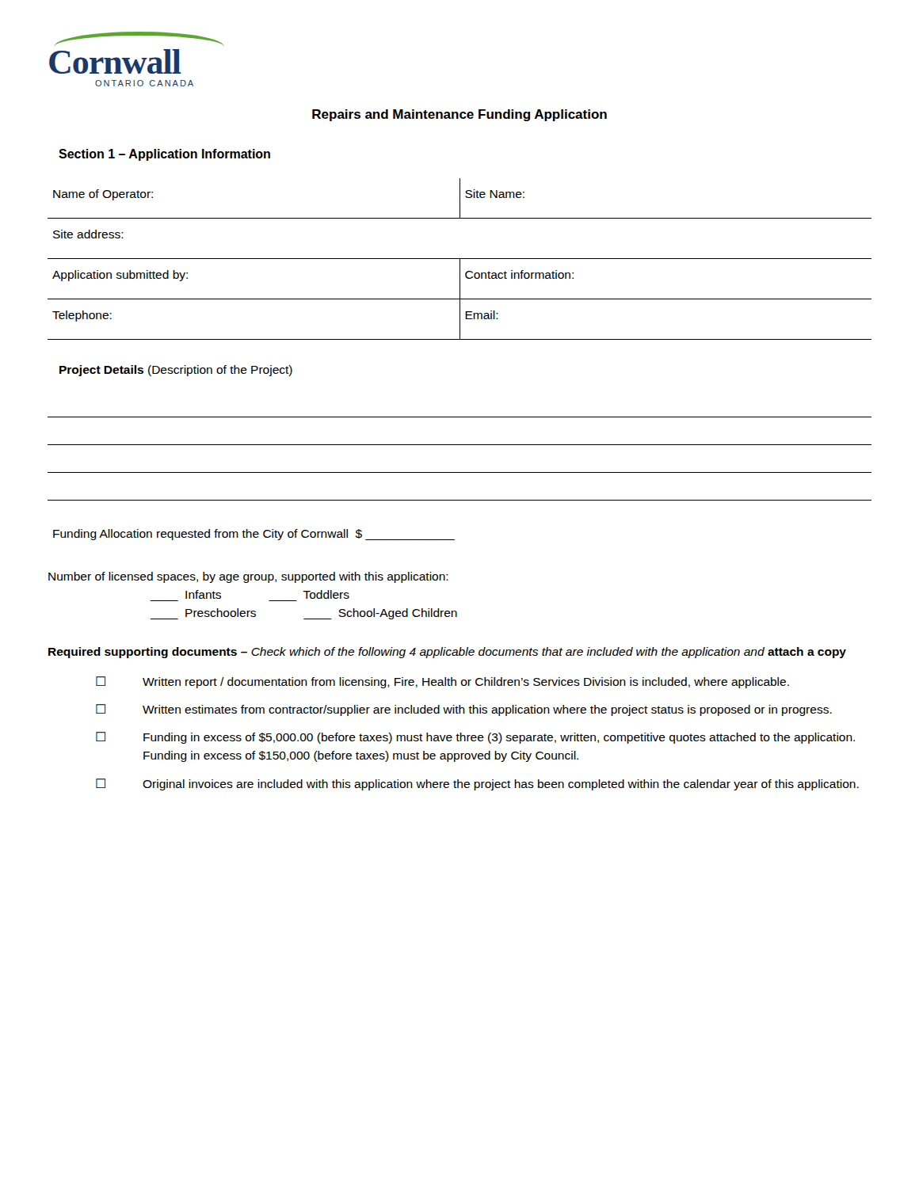Cornwall
ONTARIO CANADA
Repairs and Maintenance Funding Application
Section 1 – Application Information
| Name of Operator: | Site Name: |
| Site address: |
| Application submitted by: | Contact information: |
| Telephone: | Email: |
Project Details (Description of the Project)
Funding Allocation requested from the City of Cornwall $ _____________
Number of licensed spaces, by age group, supported with this application:
____ Infants ____ Toddlers
____ Preschoolers ____ School-Aged Children
Required supporting documents – Check which of the following 4 applicable documents that are included with the application and attach a copy
Written report / documentation from licensing, Fire, Health or Children’s Services Division is included, where applicable.
Written estimates from contractor/supplier are included with this application where the project status is proposed or in progress.
Funding in excess of $5,000.00 (before taxes) must have three (3) separate, written, competitive quotes attached to the application. Funding in excess of $150,000 (before taxes) must be approved by City Council.
Original invoices are included with this application where the project has been completed within the calendar year of this application.